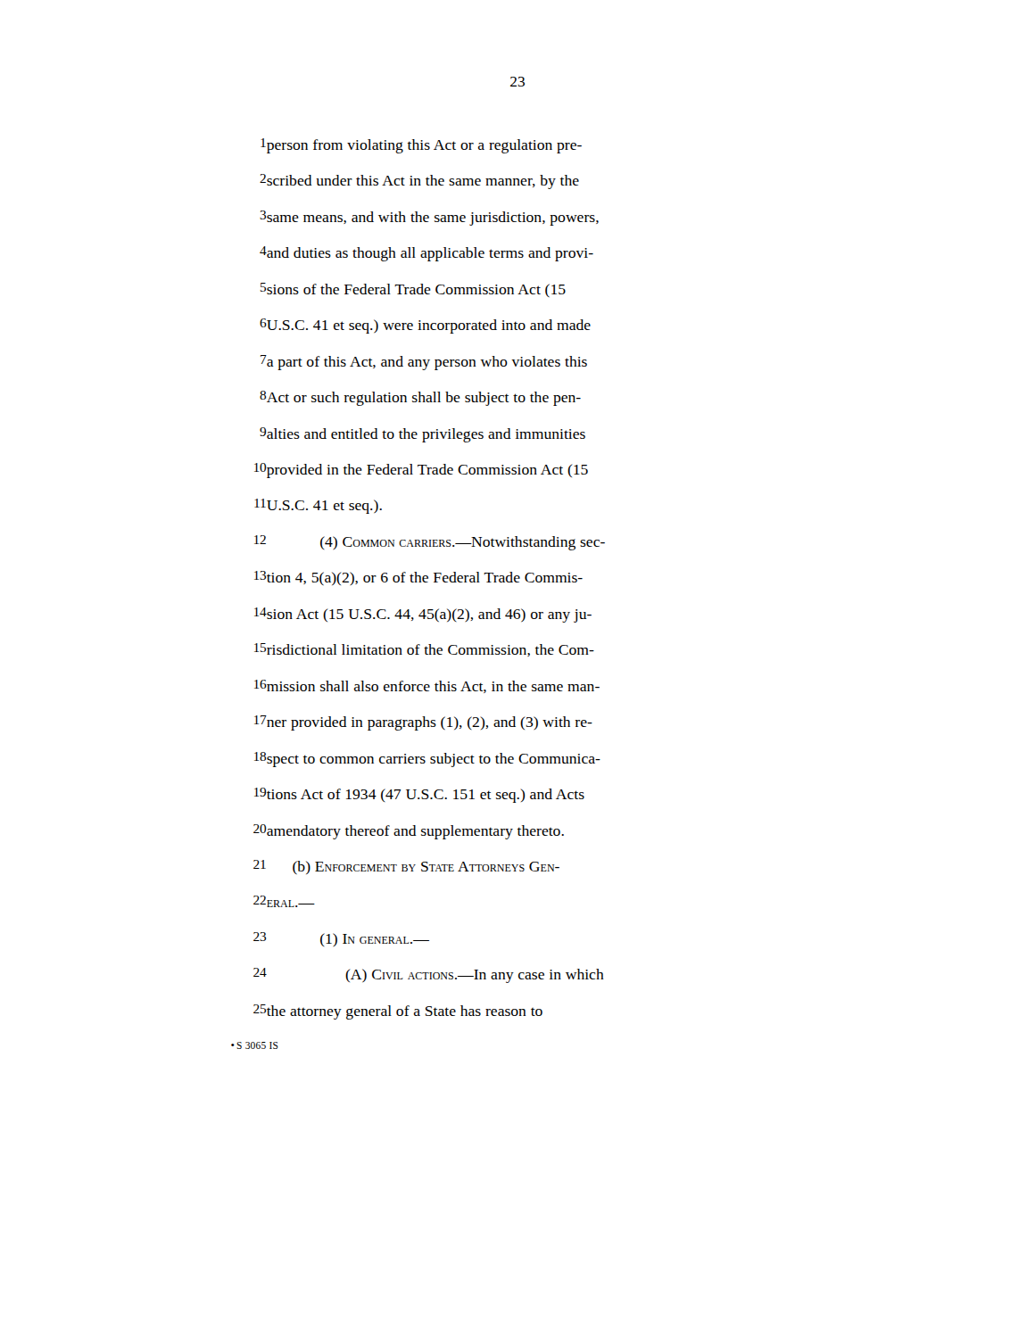23
| 1 | person from violating this Act or a regulation pre- |
| 2 | scribed under this Act in the same manner, by the |
| 3 | same means, and with the same jurisdiction, powers, |
| 4 | and duties as though all applicable terms and provi- |
| 5 | sions of the Federal Trade Commission Act (15 |
| 6 | U.S.C. 41 et seq.) were incorporated into and made |
| 7 | a part of this Act, and any person who violates this |
| 8 | Act or such regulation shall be subject to the pen- |
| 9 | alties and entitled to the privileges and immunities |
| 10 | provided in the Federal Trade Commission Act (15 |
| 11 | U.S.C. 41 et seq.). |
| 12 | (4) Common carriers. —Notwithstanding sec- |
| 13 | tion 4, 5(a)(2), or 6 of the Federal Trade Commis- |
| 14 | sion Act (15 U.S.C. 44, 45(a)(2), and 46) or any ju- |
| 15 | risdictional limitation of the Commission, the Com- |
| 16 | mission shall also enforce this Act, in the same man- |
| 17 | ner provided in paragraphs (1), (2), and (3) with re- |
| 18 | spect to common carriers subject to the Communica- |
| 19 | tions Act of 1934 (47 U.S.C. 151 et seq.) and Acts |
| 20 | amendatory thereof and supplementary thereto. |
| 21 | (b) Enforcement by State Attorneys Gen- |
| 22 | eral .— |
| 23 | (1) In general. — |
| 24 | (A) Civil actions. —In any case in which |
| 25 | the attorney general of a State has reason to |
•S 3065 IS